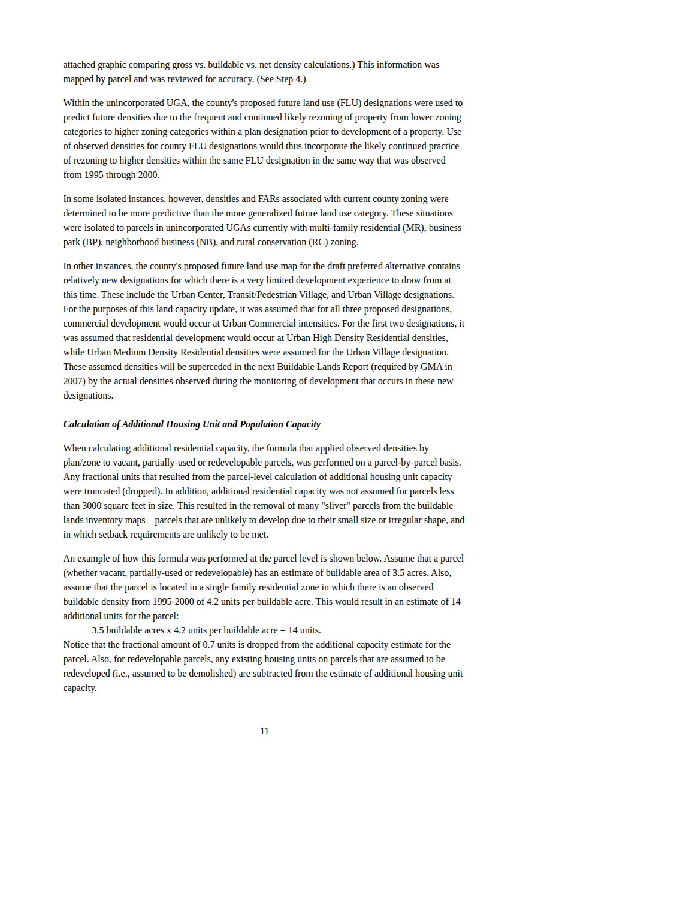attached graphic comparing gross vs. buildable vs. net density calculations.) This information was mapped by parcel and was reviewed for accuracy. (See Step 4.)
Within the unincorporated UGA, the county's proposed future land use (FLU) designations were used to predict future densities due to the frequent and continued likely rezoning of property from lower zoning categories to higher zoning categories within a plan designation prior to development of a property. Use of observed densities for county FLU designations would thus incorporate the likely continued practice of rezoning to higher densities within the same FLU designation in the same way that was observed from 1995 through 2000.
In some isolated instances, however, densities and FARs associated with current county zoning were determined to be more predictive than the more generalized future land use category. These situations were isolated to parcels in unincorporated UGAs currently with multi-family residential (MR), business park (BP), neighborhood business (NB), and rural conservation (RC) zoning.
In other instances, the county's proposed future land use map for the draft preferred alternative contains relatively new designations for which there is a very limited development experience to draw from at this time. These include the Urban Center, Transit/Pedestrian Village, and Urban Village designations. For the purposes of this land capacity update, it was assumed that for all three proposed designations, commercial development would occur at Urban Commercial intensities. For the first two designations, it was assumed that residential development would occur at Urban High Density Residential densities, while Urban Medium Density Residential densities were assumed for the Urban Village designation. These assumed densities will be superceded in the next Buildable Lands Report (required by GMA in 2007) by the actual densities observed during the monitoring of development that occurs in these new designations.
Calculation of Additional Housing Unit and Population Capacity
When calculating additional residential capacity, the formula that applied observed densities by plan/zone to vacant, partially-used or redevelopable parcels, was performed on a parcel-by-parcel basis. Any fractional units that resulted from the parcel-level calculation of additional housing unit capacity were truncated (dropped). In addition, additional residential capacity was not assumed for parcels less than 3000 square feet in size. This resulted in the removal of many "sliver" parcels from the buildable lands inventory maps – parcels that are unlikely to develop due to their small size or irregular shape, and in which setback requirements are unlikely to be met.
An example of how this formula was performed at the parcel level is shown below. Assume that a parcel (whether vacant, partially-used or redevelopable) has an estimate of buildable area of 3.5 acres. Also, assume that the parcel is located in a single family residential zone in which there is an observed buildable density from 1995-2000 of 4.2 units per buildable acre. This would result in an estimate of 14 additional units for the parcel:
3.5 buildable acres x 4.2 units per buildable acre = 14 units.
Notice that the fractional amount of 0.7 units is dropped from the additional capacity estimate for the parcel. Also, for redevelopable parcels, any existing housing units on parcels that are assumed to be redeveloped (i.e., assumed to be demolished) are subtracted from the estimate of additional housing unit capacity.
11